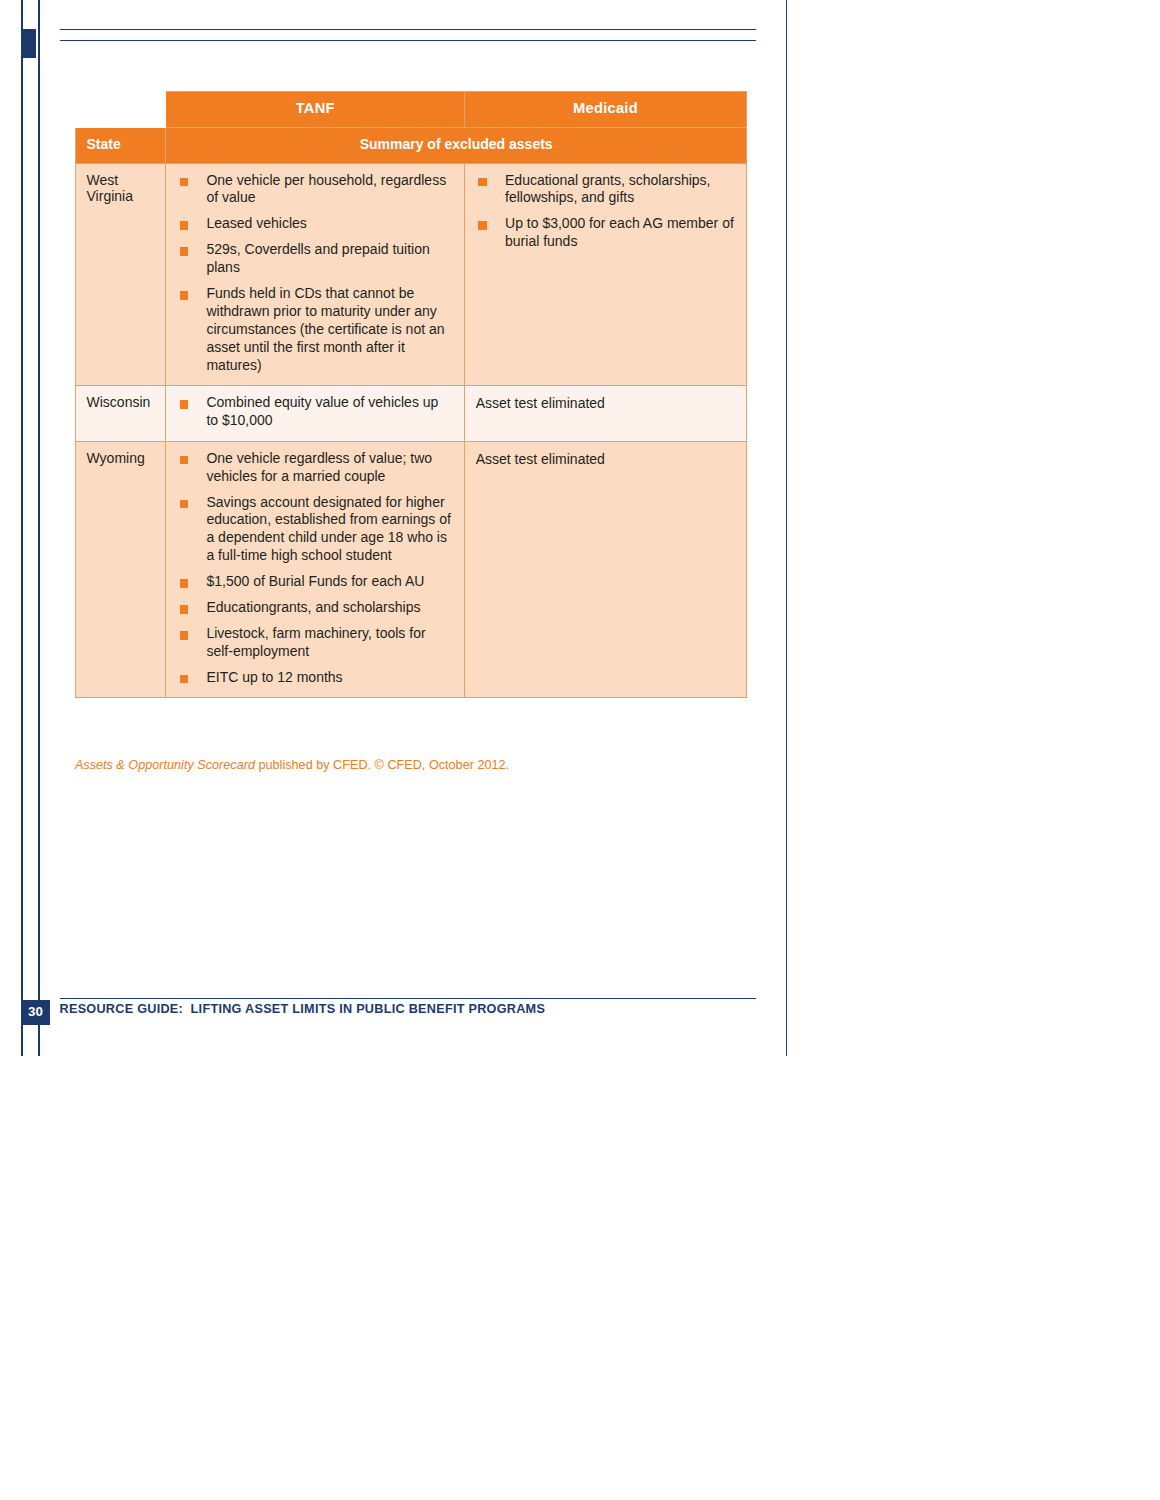| | TANF | Medicaid |
| --- | --- | --- |
| State | Summary of excluded assets |
| West Virginia | One vehicle per household, regardless of value Leased vehicles 529s, Coverdells and prepaid tuition plans Funds held in CDs that cannot be withdrawn prior to maturity under any circumstances (the certificate is not an asset until the first month after it matures) | Educational grants, scholarships, fellowships, and gifts Up to $3,000 for each AG member of burial funds |
| Wisconsin | Combined equity value of vehicles up to $10,000 | Asset test eliminated |
| Wyoming | One vehicle regardless of value; two vehicles for a married couple Savings account designated for higher education, established from earnings of a dependent child under age 18 who is a full-time high school student $1,500 of Burial Funds for each AU Educationgrants, and scholarships Livestock, farm machinery, tools for self-employment EITC up to 12 months | Asset test eliminated |
Assets & Opportunity Scorecard published by CFED. © CFED, October 2012.
30
RESOURCE GUIDE: LIFTING ASSET LIMITS IN PUBLIC BENEFIT PROGRAMS